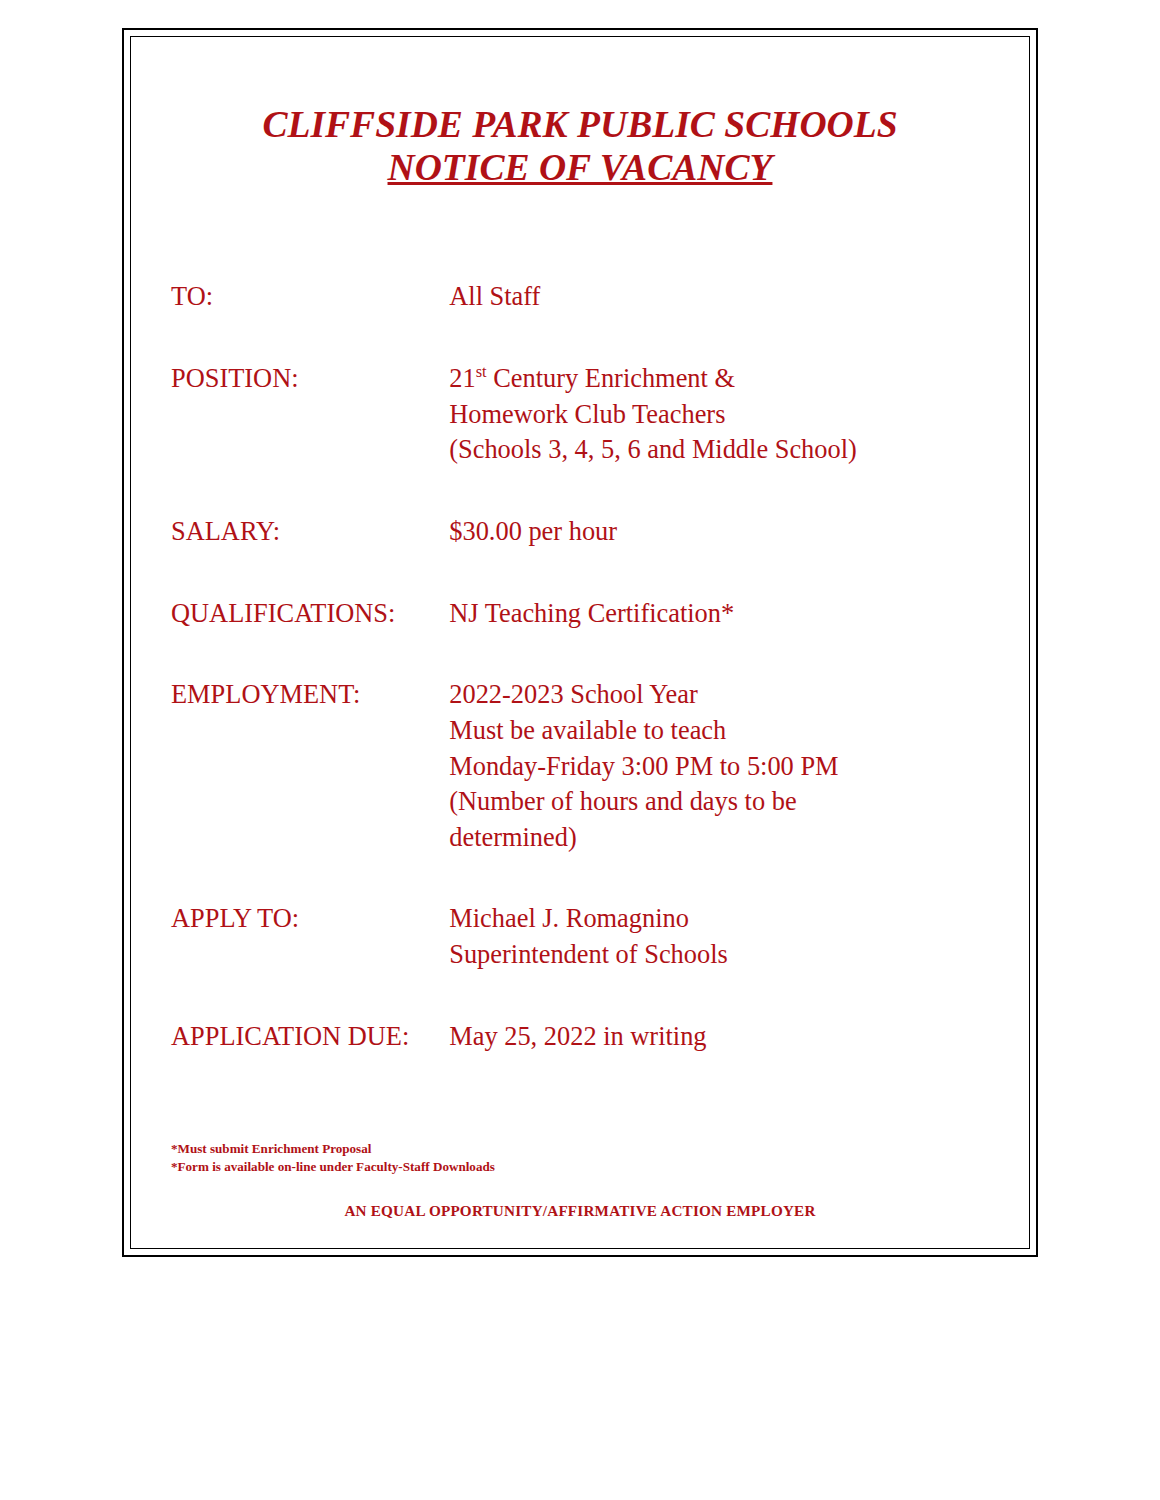CLIFFSIDE PARK PUBLIC SCHOOLS
NOTICE OF VACANCY
| TO: | All Staff |
| POSITION: | 21 st Century Enrichment & Homework Club Teachers (Schools 3, 4, 5, 6 and Middle School) |
| SALARY: | $30.00 per hour |
| QUALIFICATIONS: | NJ Teaching Certification* |
| EMPLOYMENT: | 2022-2023 School Year Must be available to teach Monday-Friday 3:00 PM to 5:00 PM (Number of hours and days to be determined) |
| APPLY TO: | Michael J. Romagnino Superintendent of Schools |
| APPLICATION DUE: | May 25, 2022 in writing |
*Must submit Enrichment Proposal
*Form is available on-line under Faculty-Staff Downloads
AN EQUAL OPPORTUNITY/AFFIRMATIVE ACTION EMPLOYER